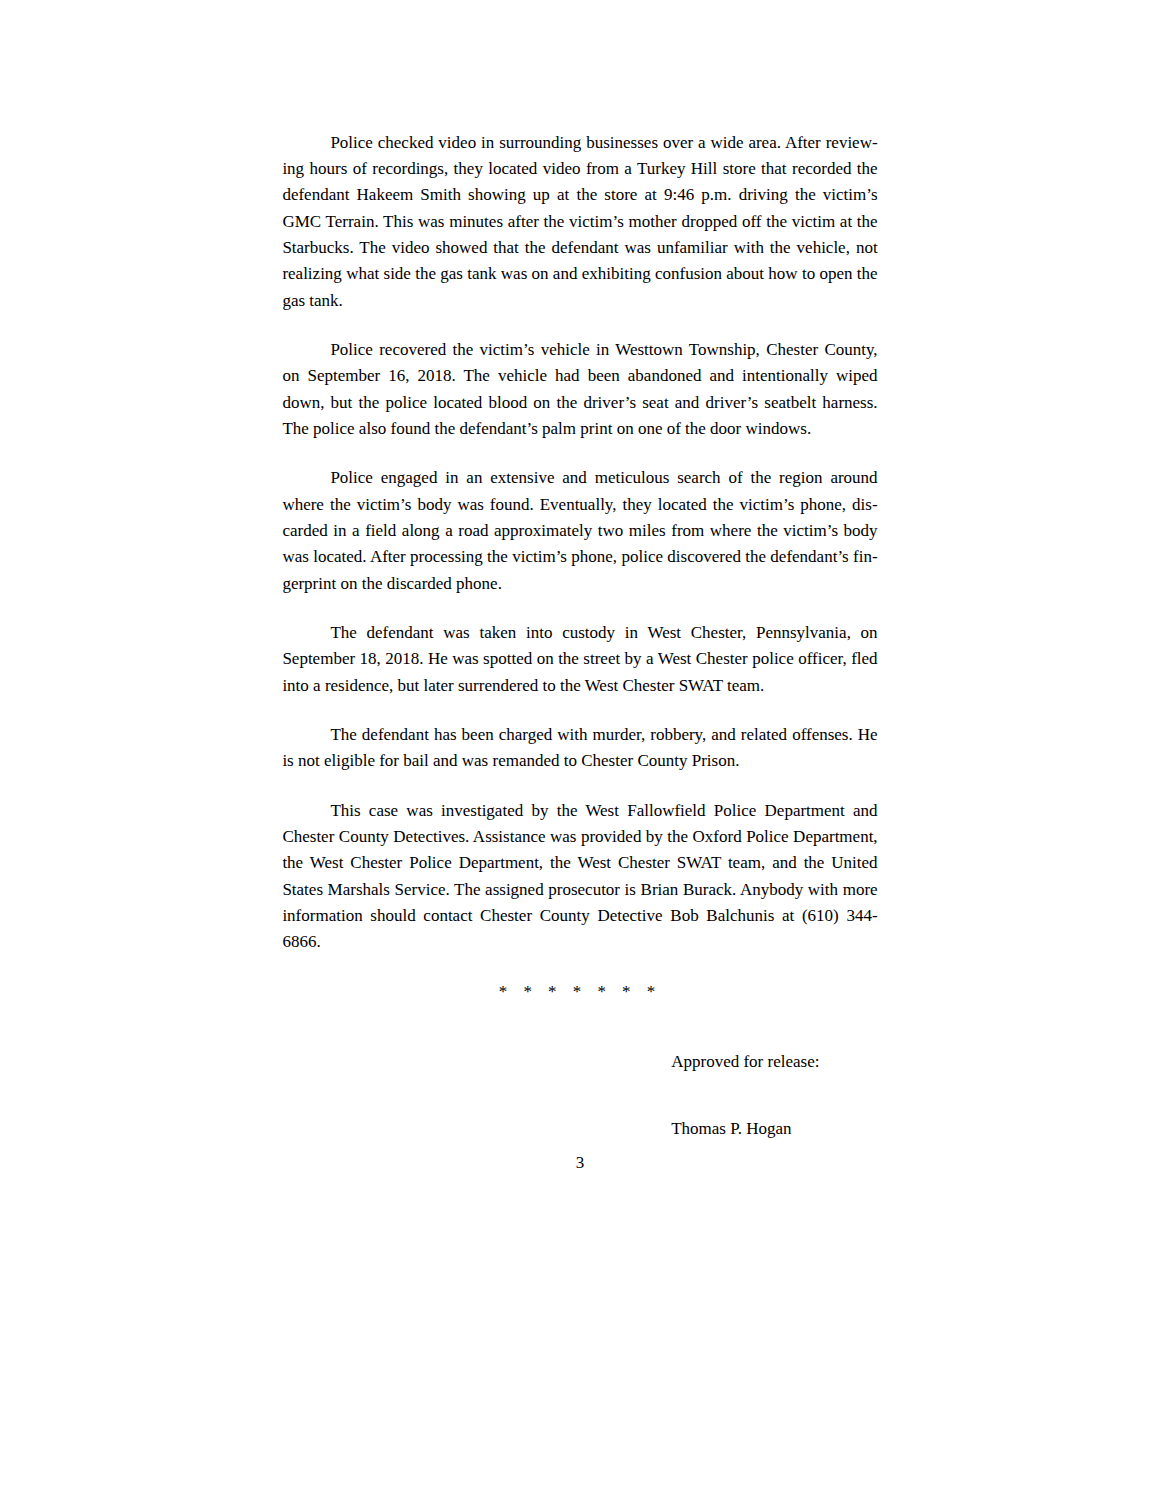Police checked video in surrounding businesses over a wide area. After reviewing hours of recordings, they located video from a Turkey Hill store that recorded the defendant Hakeem Smith showing up at the store at 9:46 p.m. driving the victim’s GMC Terrain. This was minutes after the victim’s mother dropped off the victim at the Starbucks. The video showed that the defendant was unfamiliar with the vehicle, not realizing what side the gas tank was on and exhibiting confusion about how to open the gas tank.
Police recovered the victim’s vehicle in Westtown Township, Chester County, on September 16, 2018. The vehicle had been abandoned and intentionally wiped down, but the police located blood on the driver’s seat and driver’s seatbelt harness. The police also found the defendant’s palm print on one of the door windows.
Police engaged in an extensive and meticulous search of the region around where the victim’s body was found. Eventually, they located the victim’s phone, discarded in a field along a road approximately two miles from where the victim’s body was located. After processing the victim’s phone, police discovered the defendant’s fingerprint on the discarded phone.
The defendant was taken into custody in West Chester, Pennsylvania, on September 18, 2018. He was spotted on the street by a West Chester police officer, fled into a residence, but later surrendered to the West Chester SWAT team.
The defendant has been charged with murder, robbery, and related offenses. He is not eligible for bail and was remanded to Chester County Prison.
This case was investigated by the West Fallowfield Police Department and Chester County Detectives. Assistance was provided by the Oxford Police Department, the West Chester Police Department, the West Chester SWAT team, and the United States Marshals Service. The assigned prosecutor is Brian Burack. Anybody with more information should contact Chester County Detective Bob Balchunis at (610) 344-6866.
* * * * * * *
Approved for release:
Thomas P. Hogan
3